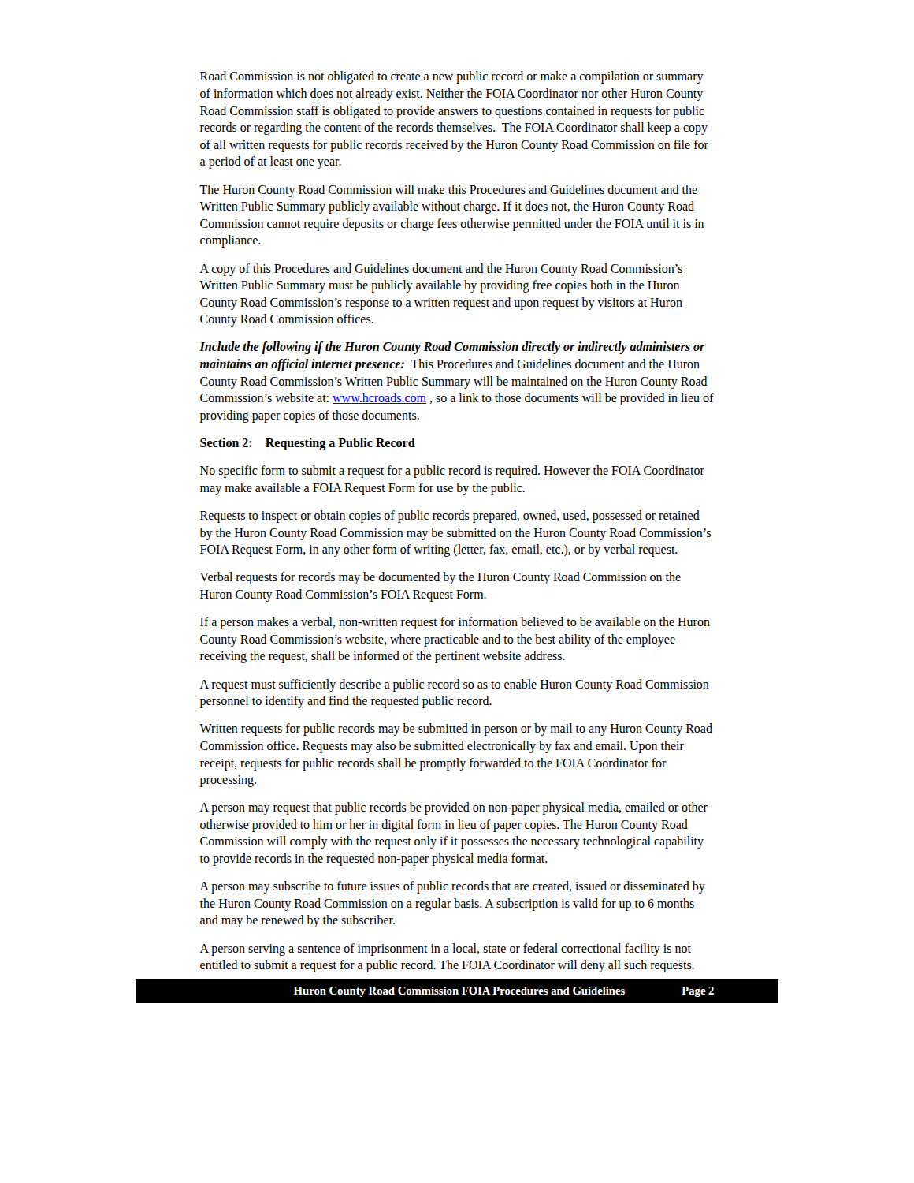Road Commission is not obligated to create a new public record or make a compilation or summary of information which does not already exist. Neither the FOIA Coordinator nor other Huron County Road Commission staff is obligated to provide answers to questions contained in requests for public records or regarding the content of the records themselves. The FOIA Coordinator shall keep a copy of all written requests for public records received by the Huron County Road Commission on file for a period of at least one year.
The Huron County Road Commission will make this Procedures and Guidelines document and the Written Public Summary publicly available without charge. If it does not, the Huron County Road Commission cannot require deposits or charge fees otherwise permitted under the FOIA until it is in compliance.
A copy of this Procedures and Guidelines document and the Huron County Road Commission’s Written Public Summary must be publicly available by providing free copies both in the Huron County Road Commission’s response to a written request and upon request by visitors at Huron County Road Commission offices.
Include the following if the Huron County Road Commission directly or indirectly administers or maintains an official internet presence: This Procedures and Guidelines document and the Huron County Road Commission’s Written Public Summary will be maintained on the Huron County Road Commission’s website at: www.hcroads.com , so a link to those documents will be provided in lieu of providing paper copies of those documents.
Section 2: Requesting a Public Record
No specific form to submit a request for a public record is required. However the FOIA Coordinator may make available a FOIA Request Form for use by the public.
Requests to inspect or obtain copies of public records prepared, owned, used, possessed or retained by the Huron County Road Commission may be submitted on the Huron County Road Commission’s FOIA Request Form, in any other form of writing (letter, fax, email, etc.), or by verbal request.
Verbal requests for records may be documented by the Huron County Road Commission on the Huron County Road Commission’s FOIA Request Form.
If a person makes a verbal, non-written request for information believed to be available on the Huron County Road Commission’s website, where practicable and to the best ability of the employee receiving the request, shall be informed of the pertinent website address.
A request must sufficiently describe a public record so as to enable Huron County Road Commission personnel to identify and find the requested public record.
Written requests for public records may be submitted in person or by mail to any Huron County Road Commission office. Requests may also be submitted electronically by fax and email. Upon their receipt, requests for public records shall be promptly forwarded to the FOIA Coordinator for processing.
A person may request that public records be provided on non-paper physical media, emailed or other otherwise provided to him or her in digital form in lieu of paper copies. The Huron County Road Commission will comply with the request only if it possesses the necessary technological capability to provide records in the requested non-paper physical media format.
A person may subscribe to future issues of public records that are created, issued or disseminated by the Huron County Road Commission on a regular basis. A subscription is valid for up to 6 months and may be renewed by the subscriber.
A person serving a sentence of imprisonment in a local, state or federal correctional facility is not entitled to submit a request for a public record. The FOIA Coordinator will deny all such requests.
Huron County Road Commission FOIA Procedures and Guidelines Page 2